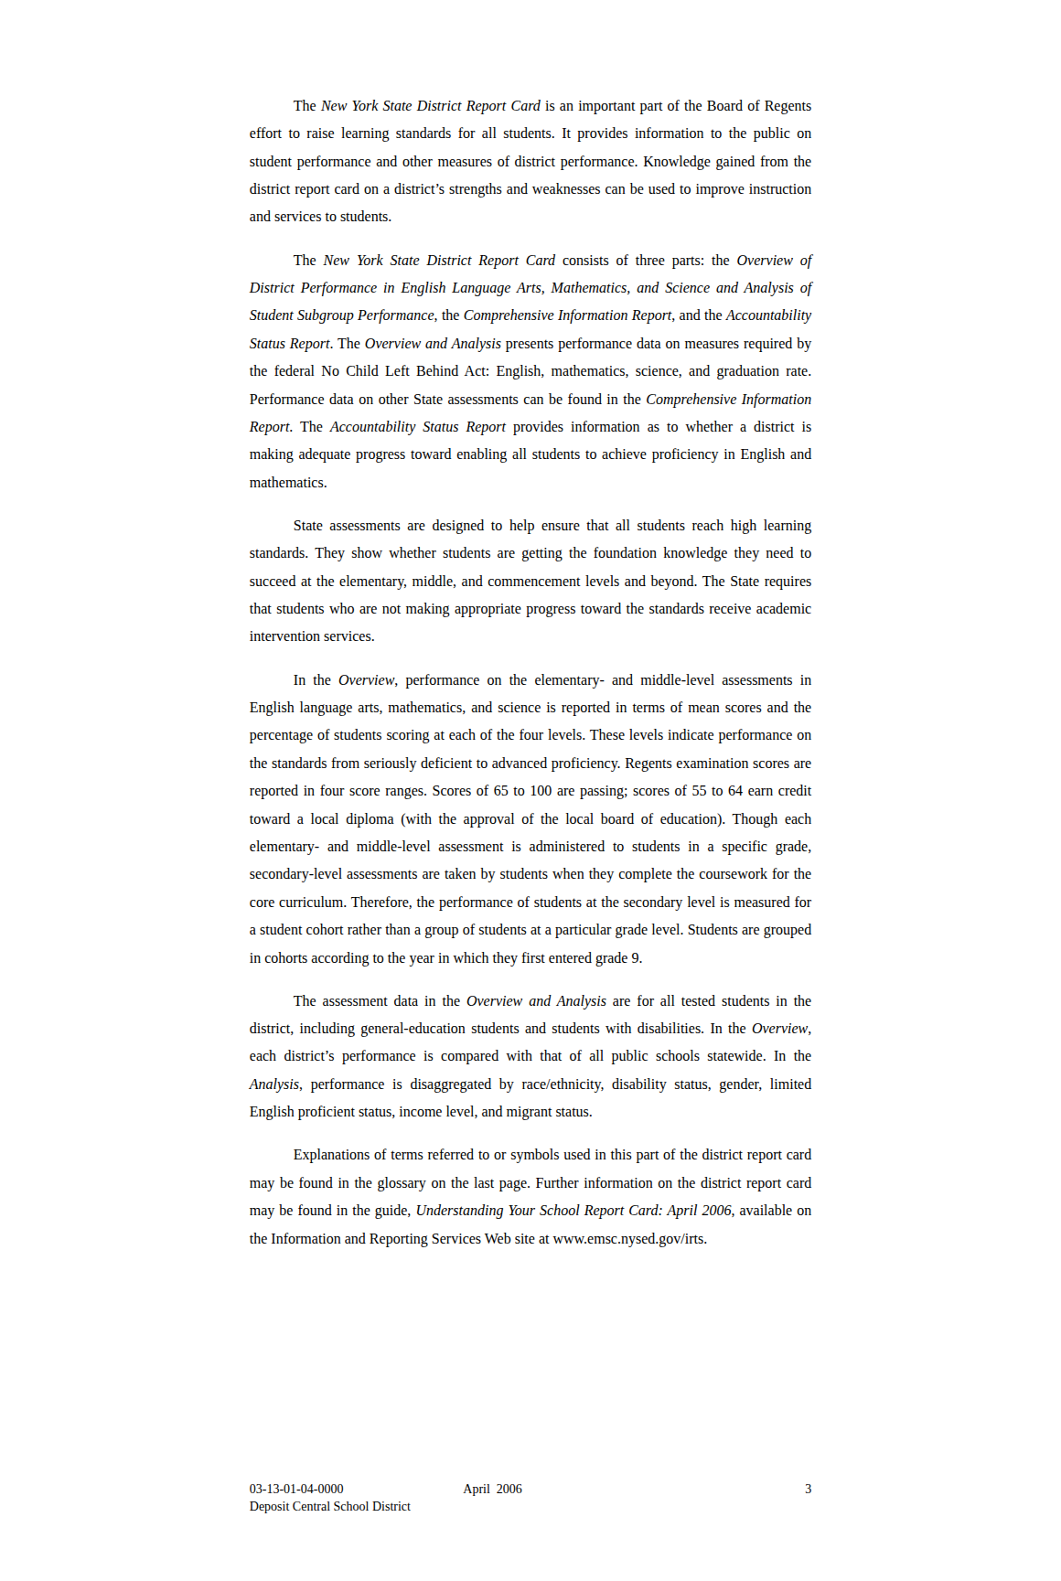The New York State District Report Card is an important part of the Board of Regents effort to raise learning standards for all students. It provides information to the public on student performance and other measures of district performance. Knowledge gained from the district report card on a district’s strengths and weaknesses can be used to improve instruction and services to students.
The New York State District Report Card consists of three parts: the Overview of District Performance in English Language Arts, Mathematics, and Science and Analysis of Student Subgroup Performance, the Comprehensive Information Report, and the Accountability Status Report. The Overview and Analysis presents performance data on measures required by the federal No Child Left Behind Act: English, mathematics, science, and graduation rate. Performance data on other State assessments can be found in the Comprehensive Information Report. The Accountability Status Report provides information as to whether a district is making adequate progress toward enabling all students to achieve proficiency in English and mathematics.
State assessments are designed to help ensure that all students reach high learning standards. They show whether students are getting the foundation knowledge they need to succeed at the elementary, middle, and commencement levels and beyond. The State requires that students who are not making appropriate progress toward the standards receive academic intervention services.
In the Overview, performance on the elementary- and middle-level assessments in English language arts, mathematics, and science is reported in terms of mean scores and the percentage of students scoring at each of the four levels. These levels indicate performance on the standards from seriously deficient to advanced proficiency. Regents examination scores are reported in four score ranges. Scores of 65 to 100 are passing; scores of 55 to 64 earn credit toward a local diploma (with the approval of the local board of education). Though each elementary- and middle-level assessment is administered to students in a specific grade, secondary-level assessments are taken by students when they complete the coursework for the core curriculum. Therefore, the performance of students at the secondary level is measured for a student cohort rather than a group of students at a particular grade level. Students are grouped in cohorts according to the year in which they first entered grade 9.
The assessment data in the Overview and Analysis are for all tested students in the district, including general-education students and students with disabilities. In the Overview, each district’s performance is compared with that of all public schools statewide. In the Analysis, performance is disaggregated by race/ethnicity, disability status, gender, limited English proficient status, income level, and migrant status.
Explanations of terms referred to or symbols used in this part of the district report card may be found in the glossary on the last page. Further information on the district report card may be found in the guide, Understanding Your School Report Card: April 2006, available on the Information and Reporting Services Web site at www.emsc.nysed.gov/irts.
| 03-13-01-04-0000 | April 2006 | 3 |
| Deposit Central School District | | |